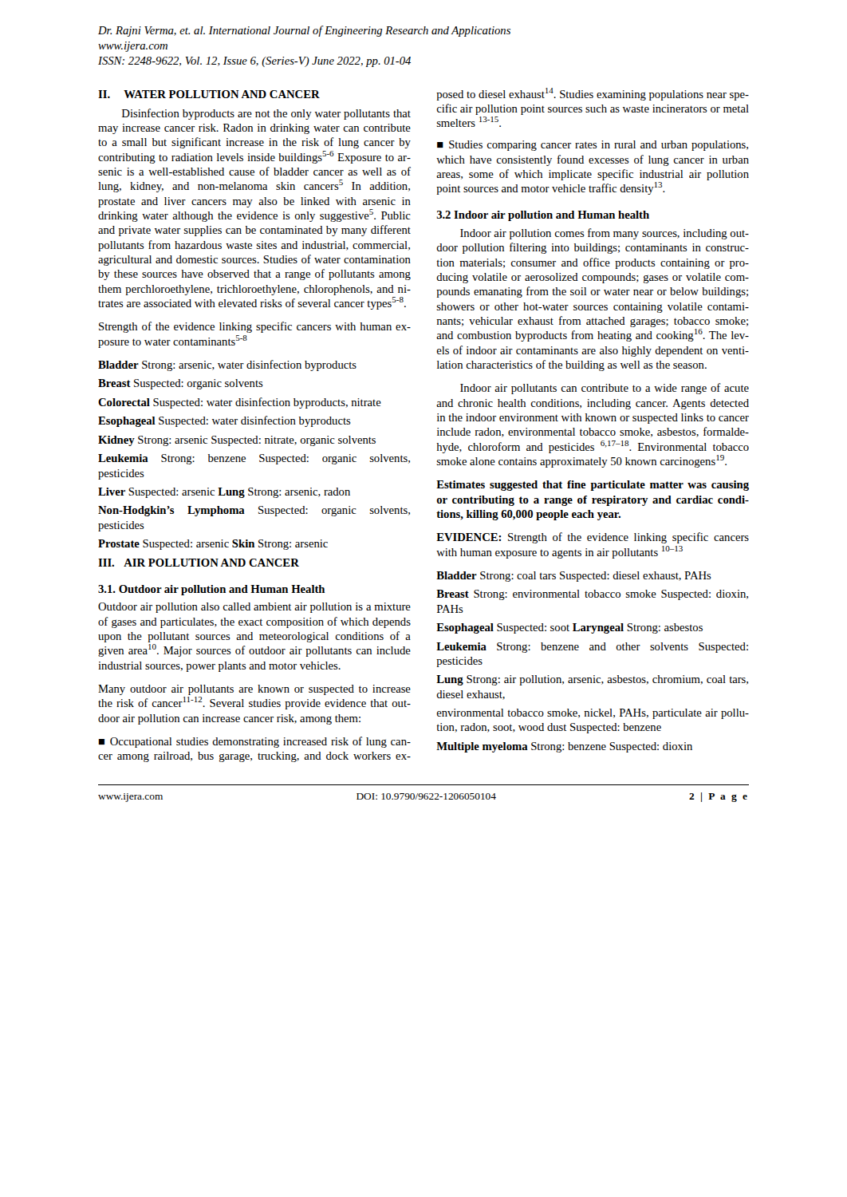Dr. Rajni Verma, et. al. International Journal of Engineering Research and Applications
www.ijera.com
ISSN: 2248-9622, Vol. 12, Issue 6, (Series-V) June 2022, pp. 01-04
II. WATER POLLUTION AND CANCER
Disinfection byproducts are not the only water pollutants that may increase cancer risk. Radon in drinking water can contribute to a small but significant increase in the risk of lung cancer by contributing to radiation levels inside buildings5-6 Exposure to arsenic is a well-established cause of bladder cancer as well as of lung, kidney, and non-melanoma skin cancers5 In addition, prostate and liver cancers may also be linked with arsenic in drinking water although the evidence is only suggestive5. Public and private water supplies can be contaminated by many different pollutants from hazardous waste sites and industrial, commercial, agricultural and domestic sources. Studies of water contamination by these sources have observed that a range of pollutants among them perchloroethylene, trichloroethylene, chlorophenols, and nitrates are associated with elevated risks of several cancer types5-8.
Strength of the evidence linking specific cancers with human exposure to water contaminants5-8
Bladder Strong: arsenic, water disinfection byproducts
Breast Suspected: organic solvents
Colorectal Suspected: water disinfection byproducts, nitrate
Esophageal Suspected: water disinfection byproducts
Kidney Strong: arsenic Suspected: nitrate, organic solvents
Leukemia Strong: benzene Suspected: organic solvents, pesticides
Liver Suspected: arsenic Lung Strong: arsenic, radon
Non-Hodgkin’s Lymphoma Suspected: organic solvents, pesticides
Prostate Suspected: arsenic Skin Strong: arsenic
III. AIR POLLUTION AND CANCER
3.1. Outdoor air pollution and Human Health
Outdoor air pollution also called ambient air pollution is a mixture of gases and particulates, the exact composition of which depends upon the pollutant sources and meteorological conditions of a given area10. Major sources of outdoor air pollutants can include industrial sources, power plants and motor vehicles.
Many outdoor air pollutants are known or suspected to increase the risk of cancer11-12. Several studies provide evidence that outdoor air pollution can increase cancer risk, among them:
■ Occupational studies demonstrating increased risk of lung cancer among railroad, bus garage, trucking, and dock workers exposed to diesel exhaust14. Studies examining populations near specific air pollution point sources such as waste incinerators or metal smelters 13-15.
■ Studies comparing cancer rates in rural and urban populations, which have consistently found excesses of lung cancer in urban areas, some of which implicate specific industrial air pollution point sources and motor vehicle traffic density13.
3.2 Indoor air pollution and Human health
Indoor air pollution comes from many sources, including outdoor pollution filtering into buildings; contaminants in construction materials; consumer and office products containing or producing volatile or aerosolized compounds; gases or volatile compounds emanating from the soil or water near or below buildings; showers or other hot-water sources containing volatile contaminants; vehicular exhaust from attached garages; tobacco smoke; and combustion byproducts from heating and cooking16. The levels of indoor air contaminants are also highly dependent on ventilation characteristics of the building as well as the season.
Indoor air pollutants can contribute to a wide range of acute and chronic health conditions, including cancer. Agents detected in the indoor environment with known or suspected links to cancer include radon, environmental tobacco smoke, asbestos, formaldehyde, chloroform and pesticides 6,17–18. Environmental tobacco smoke alone contains approximately 50 known carcinogens19.
Estimates suggested that fine particulate matter was causing or contributing to a range of respiratory and cardiac conditions, killing 60,000 people each year.
EVIDENCE: Strength of the evidence linking specific cancers with human exposure to agents in air pollutants 10–13
Bladder Strong: coal tars Suspected: diesel exhaust, PAHs
Breast Strong: environmental tobacco smoke Suspected: dioxin, PAHs
Esophageal Suspected: soot Laryngeal Strong: asbestos
Leukemia Strong: benzene and other solvents Suspected: pesticides
Lung Strong: air pollution, arsenic, asbestos, chromium, coal tars, diesel exhaust,
environmental tobacco smoke, nickel, PAHs, particulate air pollution, radon, soot, wood dust Suspected: benzene
Multiple myeloma Strong: benzene Suspected: dioxin
www.ijera.com DOI: 10.9790/9622-1206050104 2 | P a g e